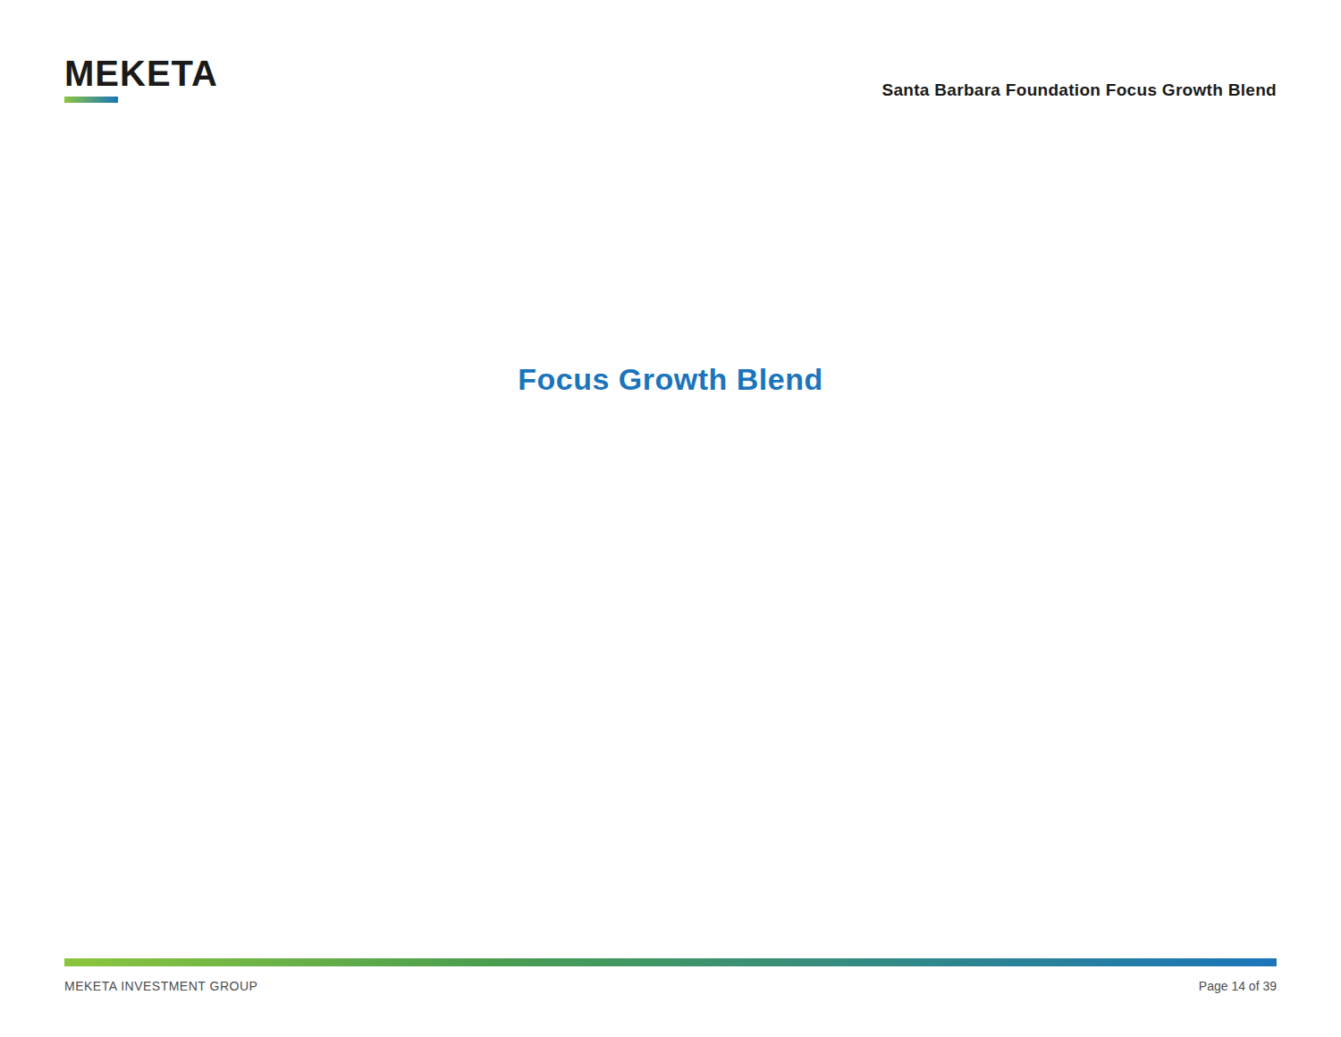MEKETA
Santa Barbara Foundation Focus Growth Blend
Focus Growth Blend
MEKETA INVESTMENT GROUP
Page 14 of 39